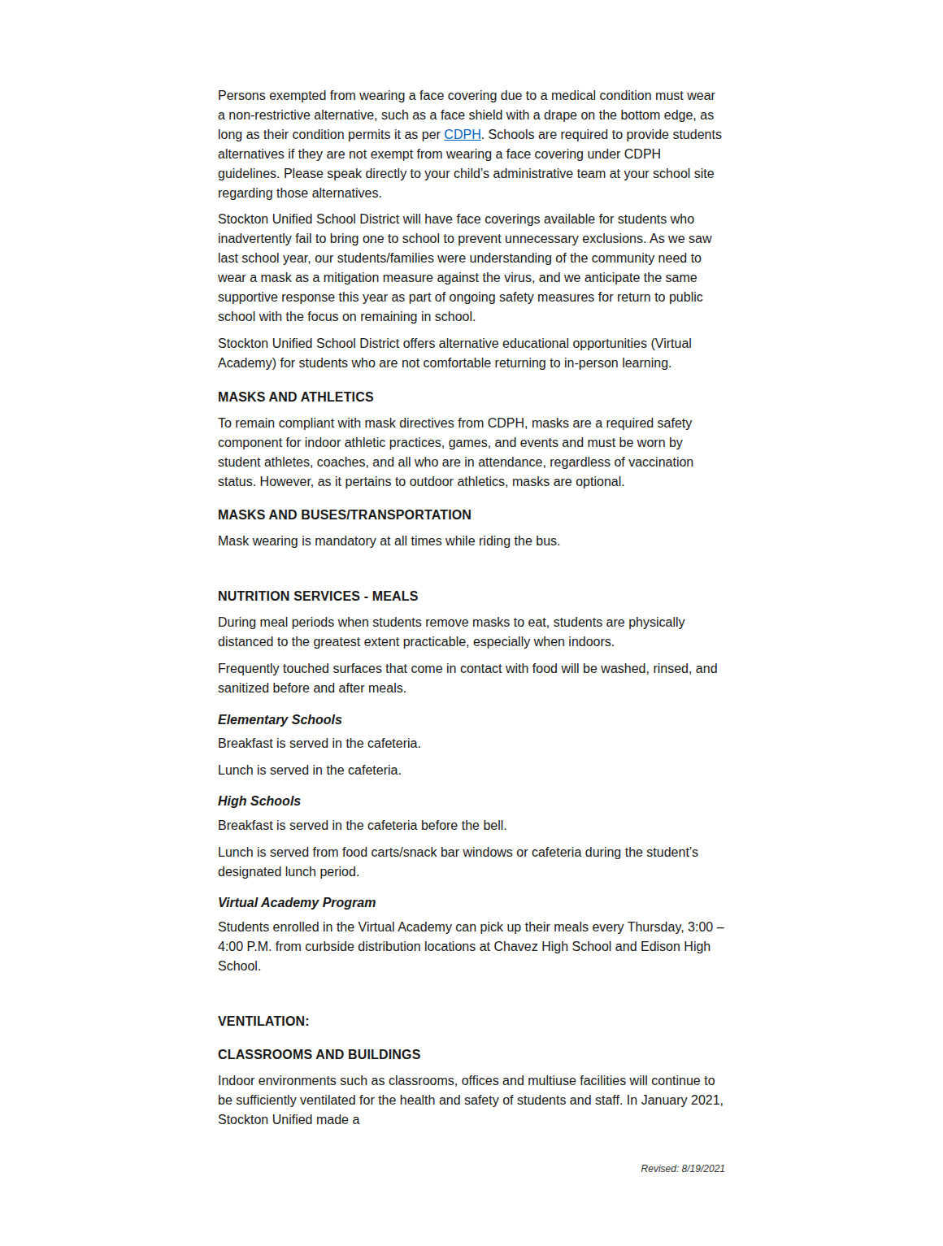Persons exempted from wearing a face covering due to a medical condition must wear a non-restrictive alternative, such as a face shield with a drape on the bottom edge, as long as their condition permits it as per CDPH. Schools are required to provide students alternatives if they are not exempt from wearing a face covering under CDPH guidelines. Please speak directly to your child’s administrative team at your school site regarding those alternatives.
Stockton Unified School District will have face coverings available for students who inadvertently fail to bring one to school to prevent unnecessary exclusions. As we saw last school year, our students/families were understanding of the community need to wear a mask as a mitigation measure against the virus, and we anticipate the same supportive response this year as part of ongoing safety measures for return to public school with the focus on remaining in school.
Stockton Unified School District offers alternative educational opportunities (Virtual Academy) for students who are not comfortable returning to in-person learning.
Masks and Athletics
To remain compliant with mask directives from CDPH, masks are a required safety component for indoor athletic practices, games, and events and must be worn by student athletes, coaches, and all who are in attendance, regardless of vaccination status. However, as it pertains to outdoor athletics, masks are optional.
Masks and Buses/Transportation
Mask wearing is mandatory at all times while riding the bus.
Nutrition Services - Meals
During meal periods when students remove masks to eat, students are physically distanced to the greatest extent practicable, especially when indoors.
Frequently touched surfaces that come in contact with food will be washed, rinsed, and sanitized before and after meals.
Elementary Schools
Breakfast is served in the cafeteria.
Lunch is served in the cafeteria.
High Schools
Breakfast is served in the cafeteria before the bell.
Lunch is served from food carts/snack bar windows or cafeteria during the student’s designated lunch period.
Virtual Academy Program
Students enrolled in the Virtual Academy can pick up their meals every Thursday, 3:00 – 4:00 P.M. from curbside distribution locations at Chavez High School and Edison High School.
Ventilation:
Classrooms and Buildings
Indoor environments such as classrooms, offices and multiuse facilities will continue to be sufficiently ventilated for the health and safety of students and staff. In January 2021, Stockton Unified made a
Revised: 8/19/2021